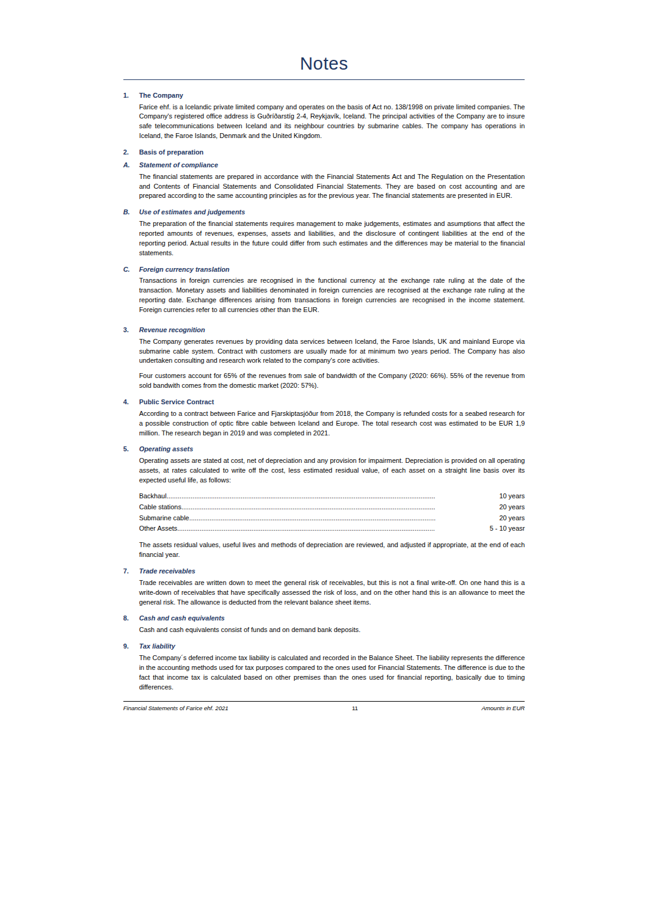Notes
1.
The Company
Farice ehf. is a Icelandic private limited company and operates on the basis of Act no. 138/1998 on private limited companies. The Company's registered office address is Guðríðarstíg 2-4, Reykjavík, Iceland. The principal activities of the Company are to insure safe telecommunications between Iceland and its neighbour countries by submarine cables. The company has operations in Iceland, the Faroe Islands, Denmark and the United Kingdom.
2.
Basis of preparation
A.
Statement of compliance
The financial statements are prepared in accordance with the Financial Statements Act and The Regulation on the Presentation and Contents of Financial Statements and Consolidated Financial Statements. They are based on cost accounting and are prepared according to the same accounting principles as for the previous year. The financial statements are presented in EUR.
B.
Use of estimates and judgements
The preparation of the financial statements requires management to make judgements, estimates and asumptions that affect the reported amounts of revenues, expenses, assets and liabilities, and the disclosure of contingent liabilities at the end of the reporting period. Actual results in the future could differ from such estimates and the differences may be material to the financial statements.
C.
Foreign currency translation
Transactions in foreign currencies are recognised in the functional currency at the exchange rate ruling at the date of the transaction. Monetary assets and liabilities denominated in foreign currencies are recognised at the exchange rate ruling at the reporting date. Exchange differences arising from transactions in foreign currencies are recognised in the income statement. Foreign currencies refer to all currencies other than the EUR.
3.
Revenue recognition
The Company generates revenues by providing data services between Iceland, the Faroe Islands, UK and mainland Europe via submarine cable system. Contract with customers are usually made for at minimum two years period. The Company has also undertaken consulting and research work related to the company's core activities.
Four customers account for 65% of the revenues from sale of bandwidth of the Company (2020: 66%). 55% of the revenue from sold bandwith comes from the domestic market (2020: 57%).
4.
Public Service Contract
According to a contract between Farice and Fjarskiptasjóður from 2018, the Company is refunded costs for a seabed research for a possible construction of optic fibre cable between Iceland and Europe. The total research cost was estimated to be EUR 1,9 million. The research began in 2019 and was completed in 2021.
5.
Operating assets
Operating assets are stated at cost, net of depreciation and any provision for impairment. Depreciation is provided on all operating assets, at rates calculated to write off the cost, less estimated residual value, of each asset on a straight line basis over its expected useful life, as follows:
| Backhaul ................................................................................................................................................. | 10 years |
| Cable stations ......................................................................................................................................... | 20 years |
| Submarine cable ..................................................................................................................................... | 20 years |
| Other Assets ........................................................................................................................................... | 5 - 10 yeasr |
The assets residual values, useful lives and methods of depreciation are reviewed, and adjusted if appropriate, at the end of each financial year.
7.
Trade receivables
Trade receivables are written down to meet the general risk of receivables, but this is not a final write-off. On one hand this is a write-down of receivables that have specifically assessed the risk of loss, and on the other hand this is an allowance to meet the general risk. The allowance is deducted from the relevant balance sheet items.
8.
Cash and cash equivalents
Cash and cash equivalents consist of funds and on demand bank deposits.
9.
Tax liability
The Company´s deferred income tax liability is calculated and recorded in the Balance Sheet. The liability represents the difference in the accounting methods used for tax purposes compared to the ones used for Financial Statements. The difference is due to the fact that income tax is calculated based on other premises than the ones used for financial reporting, basically due to timing differences.
Financial Statements of Farice ehf. 2021
11
Amounts in EUR